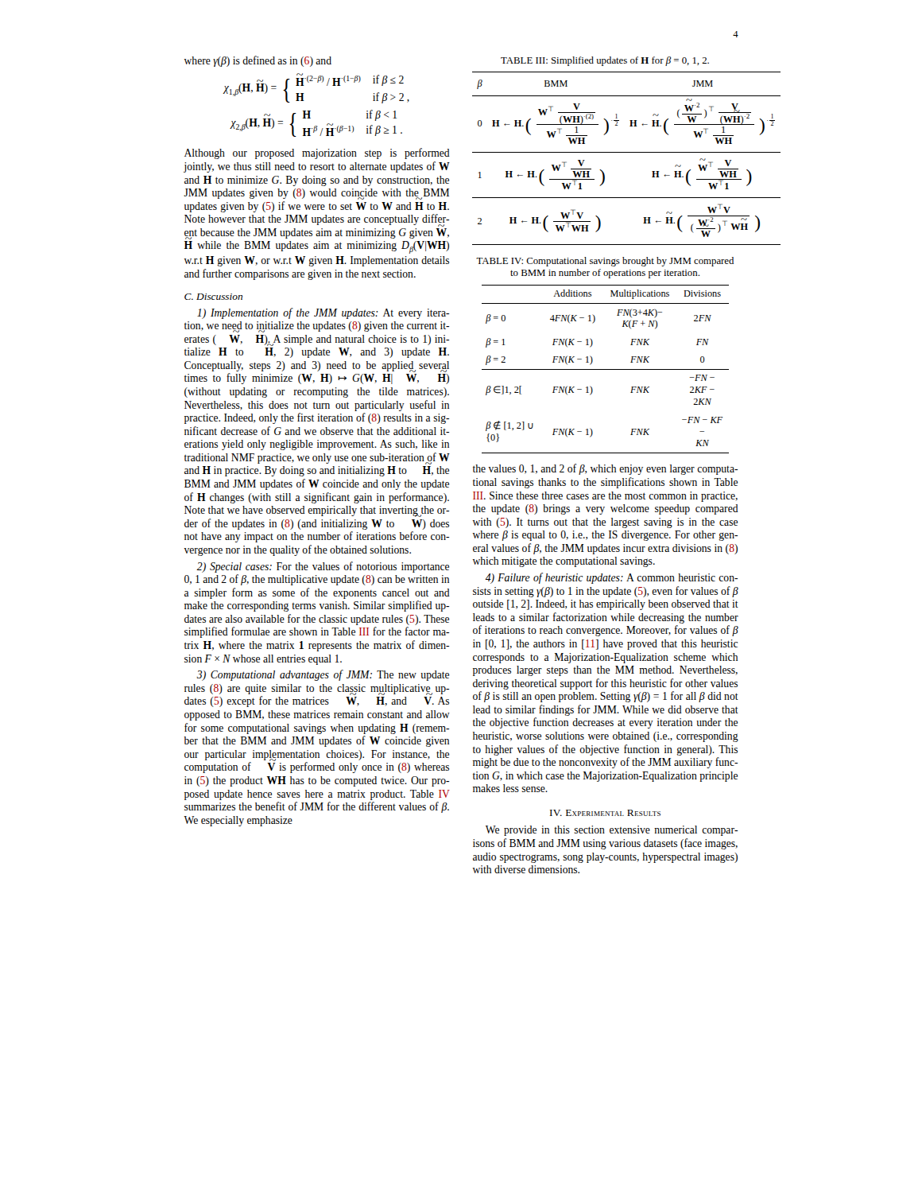4
where γ(β) is defined as in (6) and
χ 1,β(H, H) = { H·(2−β) / H·(1−β) if β ≤ 2 Hif β > 2 ,
χ 2,β(H, H) = { Hif β < 1 H·β / H·(β−1) if β ≥ 1 .
Although our proposed majorization step is performed jointly, we thus still need to resort to alternate updates of W and H to minimize G. By doing so and by construction, the JMM updates given by (8) would coincide with the BMM updates given by (5) if we were to set W to W and H to H. Note however that the JMM updates are conceptually different because the JMM updates aim at minimizing G given W, H while the BMM updates aim at minimizing Dβ(V|WH) w.r.t H given W, or w.r.t W given H. Implementation details and further comparisons are given in the next section.
C. Discussion
1) Implementation of the JMM updates: At every iteration, we need to initialize the updates (8) given the current iterates (W,H). A simple and natural choice is to 1) initialize H to H, 2) update W, and 3) update H. Conceptually, steps 2) and 3) need to be applied several times to fully minimize (W, H) ↦ G(W, H|W, H) (without updating or recomputing the tilde matrices). Nevertheless, this does not turn out particularly useful in practice. Indeed, only the first iteration of (8) results in a significant decrease of G and we observe that the additional iterations yield only negligible improvement. As such, like in traditional NMF practice, we only use one sub-iteration of W and H in practice. By doing so and initializing H to H, the BMM and JMM updates of W coincide and only the update of H changes (with still a significant gain in performance). Note that we have observed empirically that inverting the order of the updates in (8) (and initializing W to W) does not have any impact on the number of iterations before convergence nor in the quality of the obtained solutions.
2) Special cases: For the values of notorious importance 0, 1 and 2 of β, the multiplicative update (8) can be written in a simpler form as some of the exponents cancel out and make the corresponding terms vanish. Similar simplified updates are also available for the classic update rules (5). These simplified formulae are shown in Table III for the factor matrix H, where the matrix 1 represents the matrix of dimension F × N whose all entries equal 1.
3) Computational advantages of JMM: The new update rules (8) are quite similar to the classic multiplicative updates (5) except for the matrices W, H, and V. As opposed to BMM, these matrices remain constant and allow for some computational savings when updating H (remember that the BMM and JMM updates of W coincide given our particular implementation choices). For instance, the computation of V is performed only once in (8) whereas in (5) the product WH has to be computed twice. Our proposed update hence saves here a matrix product. Table IV summarizes the benefit of JMM for the different values of β. We especially emphasize
TABLE III: Simplified updates of H for β = 0, 1, 2.
| β | BMM | JMM |
| 0 | H ← H . ( W ⊤ V ( WH ) ·(2) W ⊤ 1 WH ) · 1 2 | H ← H . ( ( W ·2 W ) ⊤ V ( W H ) ·2 W ⊤ 1 WH ) · 1 2 |
| 1 | H ← H . ( W ⊤ V WH W ⊤ 1 ) | H ← H . ( W ⊤ V WH W ⊤ 1 ) |
| 2 | H ← H . ( W ⊤ V W ⊤ WH ) | H ← H . ( W ⊤ V ( W ·2 W ) ⊤ W H ) |
TABLE IV: Computational savings brought by JMM compared to BMM in number of operations per iteration.
| | Additions | Multiplications | Divisions |
| --- | --- | --- | --- |
| β = 0 | 4 FN ( K − 1) | FN (3+4 K )− K ( F + N ) | 2 FN |
| β = 1 | FN ( K − 1) | FNK | FN |
| β = 2 | FN ( K − 1) | FNK | 0 |
| β ∈]1, 2[ | FN ( K − 1) | FNK | − FN − 2 KF − 2 KN |
| β ∉ [1, 2] ∪ {0} | FN ( K − 1) | FNK | − FN − KF − KN |
the values 0, 1, and 2 of β, which enjoy even larger computational savings thanks to the simplifications shown in Table III. Since these three cases are the most common in practice, the update (8) brings a very welcome speedup compared with (5). It turns out that the largest saving is in the case where β is equal to 0, i.e., the IS divergence. For other general values of β, the JMM updates incur extra divisions in (8) which mitigate the computational savings.
4) Failure of heuristic updates: A common heuristic consists in setting γ(β) to 1 in the update (5), even for values of β outside [1, 2]. Indeed, it has empirically been observed that it leads to a similar factorization while decreasing the number of iterations to reach convergence. Moreover, for values of β in [0, 1], the authors in [11] have proved that this heuristic corresponds to a Majorization-Equalization scheme which produces larger steps than the MM method. Nevertheless, deriving theoretical support for this heuristic for other values of β is still an open problem. Setting γ(β) = 1 for all β did not lead to similar findings for JMM. While we did observe that the objective function decreases at every iteration under the heuristic, worse solutions were obtained (i.e., corresponding to higher values of the objective function in general). This might be due to the nonconvexity of the JMM auxiliary function G, in which case the Majorization-Equalization principle makes less sense.
IV. Experimental Results
We provide in this section extensive numerical comparisons of BMM and JMM using various datasets (face images, audio spectrograms, song play-counts, hyperspectral images) with diverse dimensions.